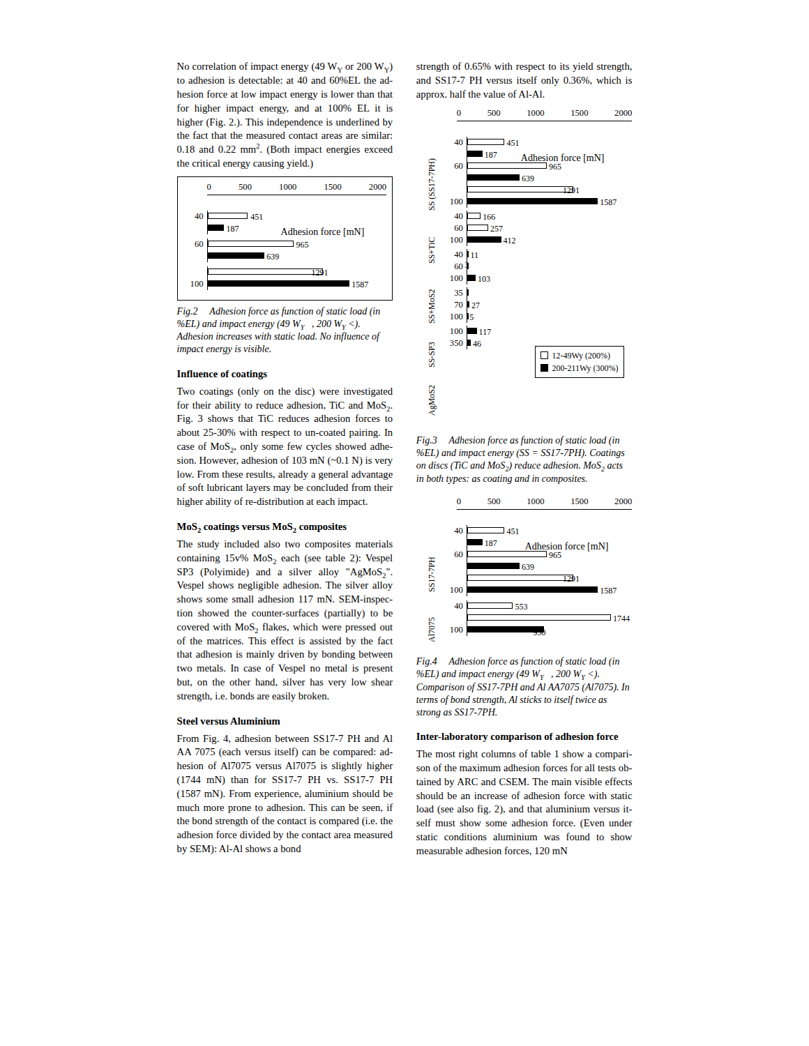No correlation of impact energy (49 WY or 200 WY) to adhesion is detectable: at 40 and 60%EL the adhesion force at low impact energy is lower than that for higher impact energy, and at 100% EL it is higher (Fig. 2.). This independence is underlined by the fact that the measured contact areas are similar: 0.18 and 0.22 mm2. (Both impact energies exceed the critical energy causing yield.)
0500100015002000
Adhesion force [mN]
40
451
187
60
965
639
1291
100
1587
Fig.2 Adhesion force as function of static load (in %EL) and impact energy (49 WY , 200 WY <). Adhesion increases with static load. No influence of impact energy is visible.
Influence of coatings
Two coatings (only on the disc) were investigated for their ability to reduce adhesion, TiC and MoS2. Fig. 3 shows that TiC reduces adhesion forces to about 25-30% with respect to un-coated pairing. In case of MoS2, only some few cycles showed adhesion. However, adhesion of 103 mN (~0.1 N) is very low. From these results, already a general advantage of soft lubricant layers may be concluded from their higher ability of re-distribution at each impact.
MoS2 coatings versus MoS2 composites
The study included also two composites materials containing 15v% MoS2 each (see table 2): Vespel SP3 (Polyimide) and a silver alloy "AgMoS2". Vespel shows negligible adhesion. The silver alloy shows some small adhesion 117 mN. SEM-inspection showed the counter-surfaces (partially) to be covered with MoS2 flakes, which were pressed out of the matrices. This effect is assisted by the fact that adhesion is mainly driven by bonding between two metals. In case of Vespel no metal is present but, on the other hand, silver has very low shear strength, i.e. bonds are easily broken.
Steel versus Aluminium
From Fig. 4, adhesion between SS17-7 PH and Al AA 7075 (each versus itself) can be compared: adhesion of Al7075 versus Al7075 is slightly higher (1744 mN) than for SS17-7 PH vs. SS17-7 PH (1587 mN). From experience, aluminium should be much more prone to adhesion. This can be seen, if the bond strength of the contact is compared (i.e. the adhesion force divided by the contact area measured by SEM): Al-Al shows a bond
strength of 0.65% with respect to its yield strength, and SS17-7 PH versus itself only 0.36%, which is approx. half the value of Al-Al.
0500100015002000
Adhesion force [mN]
SS (SS17-7PH)
SS+TiC
SS+MoS2
SS-SP3
AgMoS2
40
451
187
60
965
639
1291
100
1587
40
166
60
257
100
412
40
11
60
3
100
103
35
70
27
100
5
100
117
350
46
12-49Wy (200%)
200-211Wy (300%)
Fig.3 Adhesion force as function of static load (in %EL) and impact energy (SS = SS17-7PH). Coatings on discs (TiC and MoS2) reduce adhesion. MoS2 acts in both types: as coating and in composites.
0500100015002000
Adhesion force [mN]
SS17-7PH
Al7075
40
451
187
60
965
639
1291
100
1587
40
553
1744
100
930
Fig.4 Adhesion force as function of static load (in %EL) and impact energy (49 WY , 200 WY <). Comparison of SS17-7PH and Al AA7075 (Al7075). In terms of bond strength, Al sticks to itself twice as strong as SS17-7PH.
Inter-laboratory comparison of adhesion force
The most right columns of table 1 show a comparison of the maximum adhesion forces for all tests obtained by ARC and CSEM. The main visible effects should be an increase of adhesion force with static load (see also fig. 2), and that aluminium versus itself must show some adhesion force. (Even under static conditions aluminium was found to show measurable adhesion forces, 120 mN